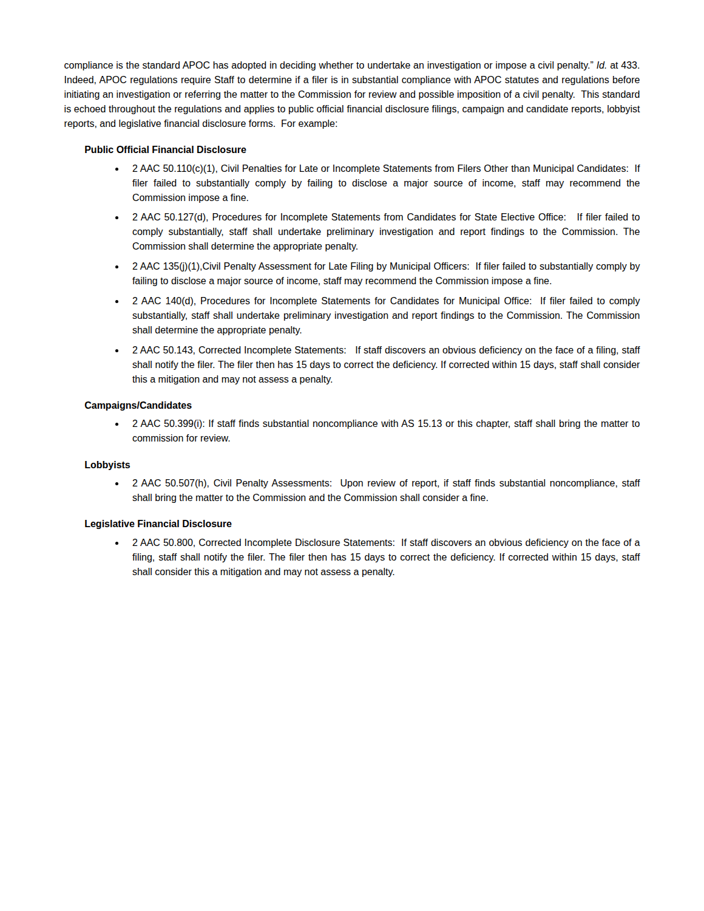compliance is the standard APOC has adopted in deciding whether to undertake an investigation or impose a civil penalty.” Id. at 433. Indeed, APOC regulations require Staff to determine if a filer is in substantial compliance with APOC statutes and regulations before initiating an investigation or referring the matter to the Commission for review and possible imposition of a civil penalty. This standard is echoed throughout the regulations and applies to public official financial disclosure filings, campaign and candidate reports, lobbyist reports, and legislative financial disclosure forms. For example:
Public Official Financial Disclosure
2 AAC 50.110(c)(1), Civil Penalties for Late or Incomplete Statements from Filers Other than Municipal Candidates: If filer failed to substantially comply by failing to disclose a major source of income, staff may recommend the Commission impose a fine.
2 AAC 50.127(d), Procedures for Incomplete Statements from Candidates for State Elective Office: If filer failed to comply substantially, staff shall undertake preliminary investigation and report findings to the Commission. The Commission shall determine the appropriate penalty.
2 AAC 135(j)(1),Civil Penalty Assessment for Late Filing by Municipal Officers: If filer failed to substantially comply by failing to disclose a major source of income, staff may recommend the Commission impose a fine.
2 AAC 140(d), Procedures for Incomplete Statements for Candidates for Municipal Office: If filer failed to comply substantially, staff shall undertake preliminary investigation and report findings to the Commission. The Commission shall determine the appropriate penalty.
2 AAC 50.143, Corrected Incomplete Statements: If staff discovers an obvious deficiency on the face of a filing, staff shall notify the filer. The filer then has 15 days to correct the deficiency. If corrected within 15 days, staff shall consider this a mitigation and may not assess a penalty.
Campaigns/Candidates
2 AAC 50.399(i): If staff finds substantial noncompliance with AS 15.13 or this chapter, staff shall bring the matter to commission for review.
Lobbyists
2 AAC 50.507(h), Civil Penalty Assessments: Upon review of report, if staff finds substantial noncompliance, staff shall bring the matter to the Commission and the Commission shall consider a fine.
Legislative Financial Disclosure
2 AAC 50.800, Corrected Incomplete Disclosure Statements: If staff discovers an obvious deficiency on the face of a filing, staff shall notify the filer. The filer then has 15 days to correct the deficiency. If corrected within 15 days, staff shall consider this a mitigation and may not assess a penalty.